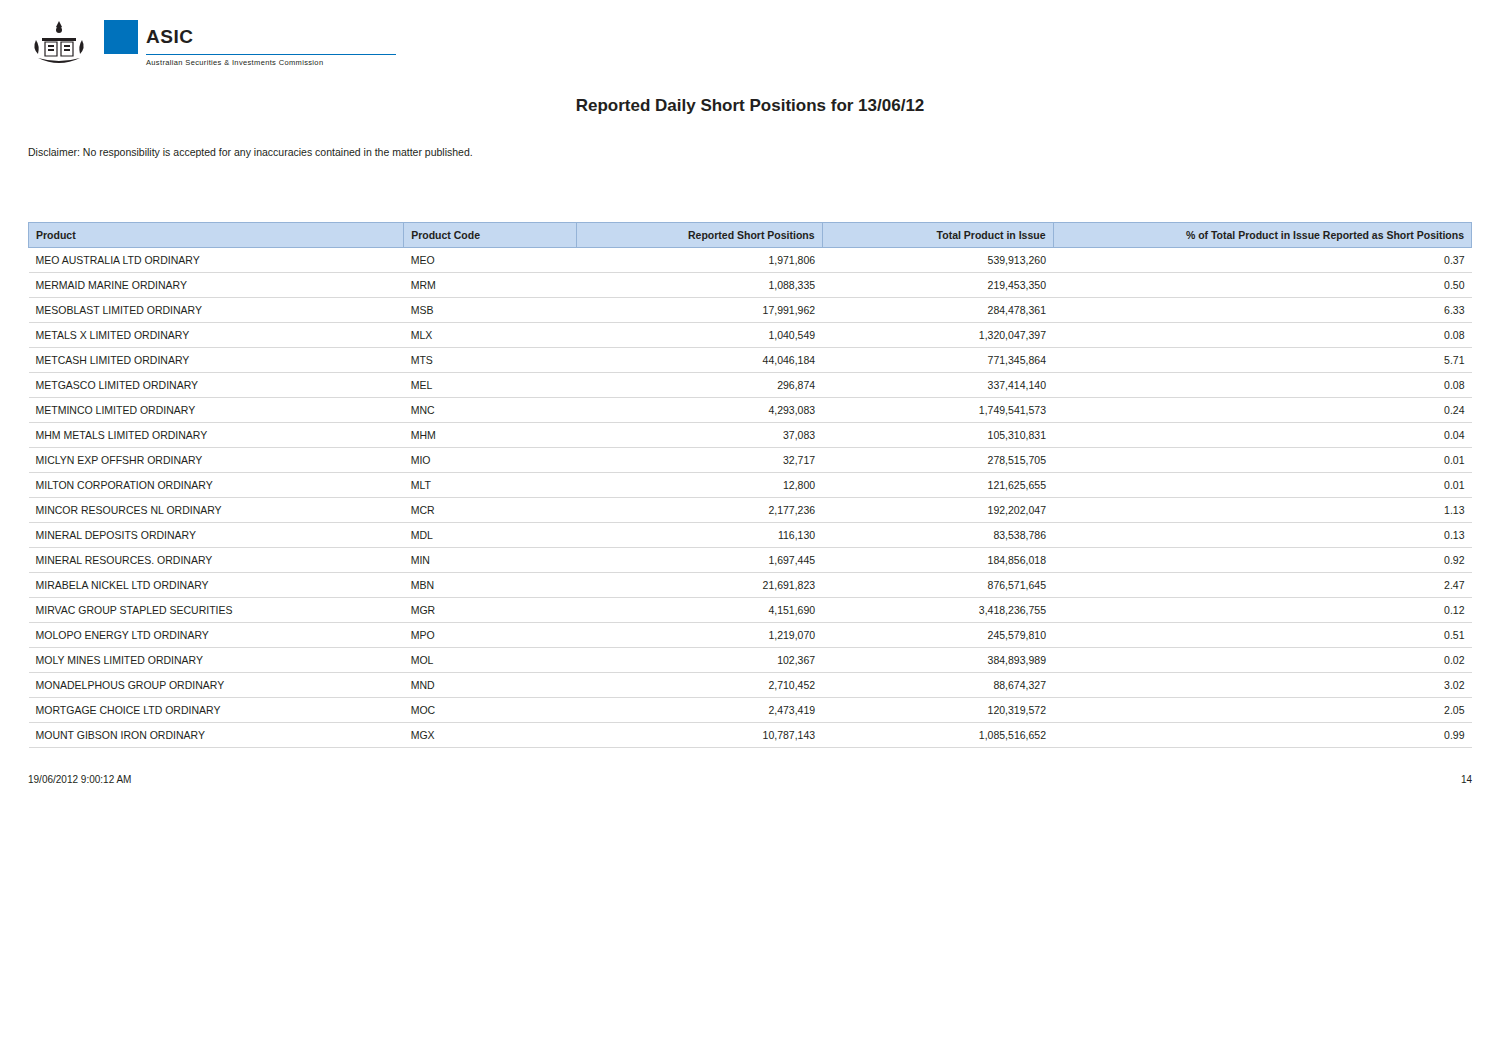ASIC
Australian Securities & Investments Commission
Reported Daily Short Positions for 13/06/12
Disclaimer: No responsibility is accepted for any inaccuracies contained in the matter published.
| Product | Product Code | Reported Short Positions | Total Product in Issue | % of Total Product in Issue Reported as Short Positions |
| --- | --- | --- | --- | --- |
| MEO AUSTRALIA LTD ORDINARY | MEO | 1,971,806 | 539,913,260 | 0.37 |
| MERMAID MARINE ORDINARY | MRM | 1,088,335 | 219,453,350 | 0.50 |
| MESOBLAST LIMITED ORDINARY | MSB | 17,991,962 | 284,478,361 | 6.33 |
| METALS X LIMITED ORDINARY | MLX | 1,040,549 | 1,320,047,397 | 0.08 |
| METCASH LIMITED ORDINARY | MTS | 44,046,184 | 771,345,864 | 5.71 |
| METGASCO LIMITED ORDINARY | MEL | 296,874 | 337,414,140 | 0.08 |
| METMINCO LIMITED ORDINARY | MNC | 4,293,083 | 1,749,541,573 | 0.24 |
| MHM METALS LIMITED ORDINARY | MHM | 37,083 | 105,310,831 | 0.04 |
| MICLYN EXP OFFSHR ORDINARY | MIO | 32,717 | 278,515,705 | 0.01 |
| MILTON CORPORATION ORDINARY | MLT | 12,800 | 121,625,655 | 0.01 |
| MINCOR RESOURCES NL ORDINARY | MCR | 2,177,236 | 192,202,047 | 1.13 |
| MINERAL DEPOSITS ORDINARY | MDL | 116,130 | 83,538,786 | 0.13 |
| MINERAL RESOURCES. ORDINARY | MIN | 1,697,445 | 184,856,018 | 0.92 |
| MIRABELA NICKEL LTD ORDINARY | MBN | 21,691,823 | 876,571,645 | 2.47 |
| MIRVAC GROUP STAPLED SECURITIES | MGR | 4,151,690 | 3,418,236,755 | 0.12 |
| MOLOPO ENERGY LTD ORDINARY | MPO | 1,219,070 | 245,579,810 | 0.51 |
| MOLY MINES LIMITED ORDINARY | MOL | 102,367 | 384,893,989 | 0.02 |
| MONADELPHOUS GROUP ORDINARY | MND | 2,710,452 | 88,674,327 | 3.02 |
| MORTGAGE CHOICE LTD ORDINARY | MOC | 2,473,419 | 120,319,572 | 2.05 |
| MOUNT GIBSON IRON ORDINARY | MGX | 10,787,143 | 1,085,516,652 | 0.99 |
19/06/2012 9:00:12 AM
14